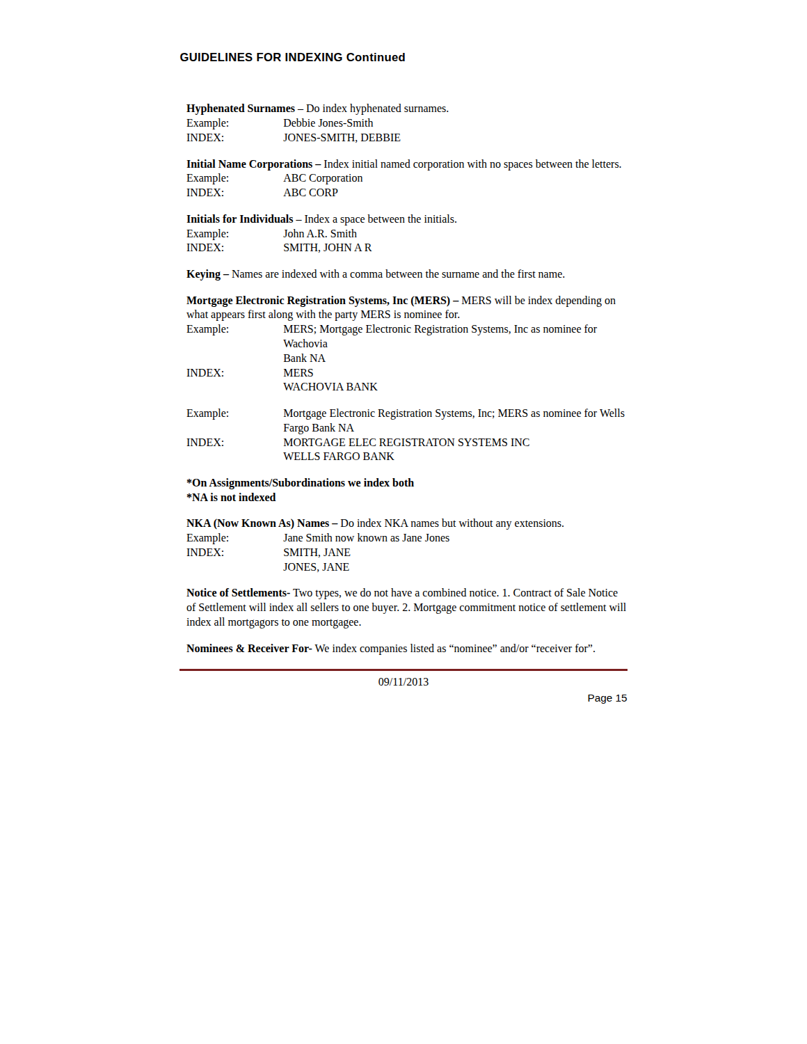GUIDELINES FOR INDEXING Continued
Hyphenated Surnames – Do index hyphenated surnames.
| Example: | Debbie Jones-Smith |
| INDEX: | JONES-SMITH, DEBBIE |
Initial Name Corporations – Index initial named corporation with no spaces between the letters.
| Example: | ABC Corporation |
| INDEX: | ABC CORP |
Initials for Individuals – Index a space between the initials.
| Example: | John A.R. Smith |
| INDEX: | SMITH, JOHN A R |
Keying – Names are indexed with a comma between the surname and the first name.
Mortgage Electronic Registration Systems, Inc (MERS) – MERS will be index depending on what appears first along with the party MERS is nominee for.
| Example: | MERS; Mortgage Electronic Registration Systems, Inc as nominee for Wachovia |
| | Bank NA |
| INDEX: | MERS |
| | WACHOVIA BANK |
| Example: | Mortgage Electronic Registration Systems, Inc; MERS as nominee for Wells |
| | Fargo Bank NA |
| INDEX: | MORTGAGE ELEC REGISTRATON SYSTEMS INC |
| | WELLS FARGO BANK |
*On Assignments/Subordinations we index both
*NA is not indexed
NKA (Now Known As) Names – Do index NKA names but without any extensions.
| Example: | Jane Smith now known as Jane Jones |
| INDEX: | SMITH, JANE |
| | JONES, JANE |
Notice of Settlements- Two types, we do not have a combined notice. 1. Contract of Sale Notice of Settlement will index all sellers to one buyer. 2. Mortgage commitment notice of settlement will index all mortgagors to one mortgagee.
Nominees & Receiver For- We index companies listed as “nominee” and/or “receiver for”.
09/11/2013
Page 15